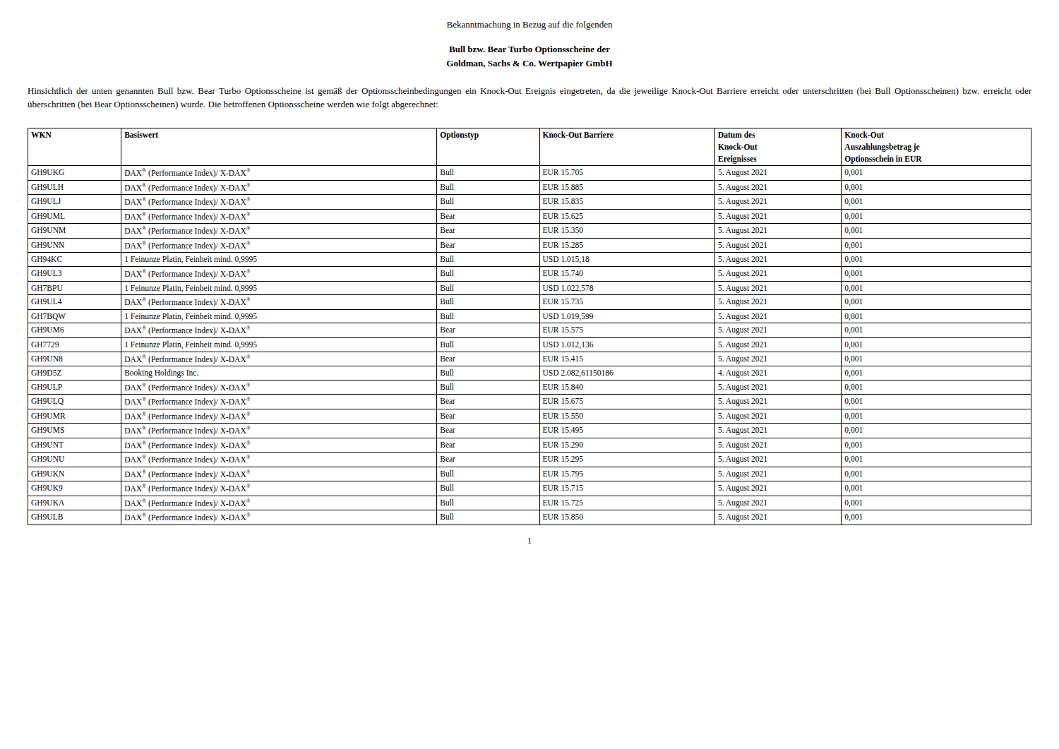Bekanntmachung in Bezug auf die folgenden
Bull bzw. Bear Turbo Optionsscheine der
Goldman, Sachs & Co. Wertpapier GmbH
Hinsichtlich der unten genannten Bull bzw. Bear Turbo Optionsscheine ist gemäß der Optionsscheinbedingungen ein Knock-Out Ereignis eingetreten, da die jeweilige Knock-Out Barriere erreicht oder unterschritten (bei Bull Optionsscheinen) bzw. erreicht oder überschritten (bei Bear Optionsscheinen) wurde. Die betroffenen Optionsscheine werden wie folgt abgerechnet:
| WKN | Basiswert | Optionstyp | Knock-Out Barriere | Datum des Knock-Out Ereignisses | Knock-Out Auszahlungsbetrag je Optionsschein in EUR |
| --- | --- | --- | --- | --- | --- |
| GH9UKG | DAX ® (Performance Index)/ X-DAX ® | Bull | EUR 15.705 | 5. August 2021 | 0,001 |
| GH9ULH | DAX ® (Performance Index)/ X-DAX ® | Bull | EUR 15.885 | 5. August 2021 | 0,001 |
| GH9ULJ | DAX ® (Performance Index)/ X-DAX ® | Bull | EUR 15.835 | 5. August 2021 | 0,001 |
| GH9UML | DAX ® (Performance Index)/ X-DAX ® | Bear | EUR 15.625 | 5. August 2021 | 0,001 |
| GH9UNM | DAX ® (Performance Index)/ X-DAX ® | Bear | EUR 15.350 | 5. August 2021 | 0,001 |
| GH9UNN | DAX ® (Performance Index)/ X-DAX ® | Bear | EUR 15.285 | 5. August 2021 | 0,001 |
| GH94KC | 1 Feinunze Platin, Feinheit mind. 0,9995 | Bull | USD 1.015,18 | 5. August 2021 | 0,001 |
| GH9UL3 | DAX ® (Performance Index)/ X-DAX ® | Bull | EUR 15.740 | 5. August 2021 | 0,001 |
| GH7BPU | 1 Feinunze Platin, Feinheit mind. 0,9995 | Bull | USD 1.022,578 | 5. August 2021 | 0,001 |
| GH9UL4 | DAX ® (Performance Index)/ X-DAX ® | Bull | EUR 15.735 | 5. August 2021 | 0,001 |
| GH7BQW | 1 Feinunze Platin, Feinheit mind. 0,9995 | Bull | USD 1.019,599 | 5. August 2021 | 0,001 |
| GH9UM6 | DAX ® (Performance Index)/ X-DAX ® | Bear | EUR 15.575 | 5. August 2021 | 0,001 |
| GH7729 | 1 Feinunze Platin, Feinheit mind. 0,9995 | Bull | USD 1.012,136 | 5. August 2021 | 0,001 |
| GH9UN8 | DAX ® (Performance Index)/ X-DAX ® | Bear | EUR 15.415 | 5. August 2021 | 0,001 |
| GH9D5Z | Booking Holdings Inc. | Bull | USD 2.082,61150186 | 4. August 2021 | 0,001 |
| GH9ULP | DAX ® (Performance Index)/ X-DAX ® | Bull | EUR 15.840 | 5. August 2021 | 0,001 |
| GH9ULQ | DAX ® (Performance Index)/ X-DAX ® | Bear | EUR 15.675 | 5. August 2021 | 0,001 |
| GH9UMR | DAX ® (Performance Index)/ X-DAX ® | Bear | EUR 15.550 | 5. August 2021 | 0,001 |
| GH9UMS | DAX ® (Performance Index)/ X-DAX ® | Bear | EUR 15.495 | 5. August 2021 | 0,001 |
| GH9UNT | DAX ® (Performance Index)/ X-DAX ® | Bear | EUR 15.290 | 5. August 2021 | 0,001 |
| GH9UNU | DAX ® (Performance Index)/ X-DAX ® | Bear | EUR 15.295 | 5. August 2021 | 0,001 |
| GH9UKN | DAX ® (Performance Index)/ X-DAX ® | Bull | EUR 15.795 | 5. August 2021 | 0,001 |
| GH9UK9 | DAX ® (Performance Index)/ X-DAX ® | Bull | EUR 15.715 | 5. August 2021 | 0,001 |
| GH9UKA | DAX ® (Performance Index)/ X-DAX ® | Bull | EUR 15.725 | 5. August 2021 | 0,001 |
| GH9ULB | DAX ® (Performance Index)/ X-DAX ® | Bull | EUR 15.850 | 5. August 2021 | 0,001 |
1